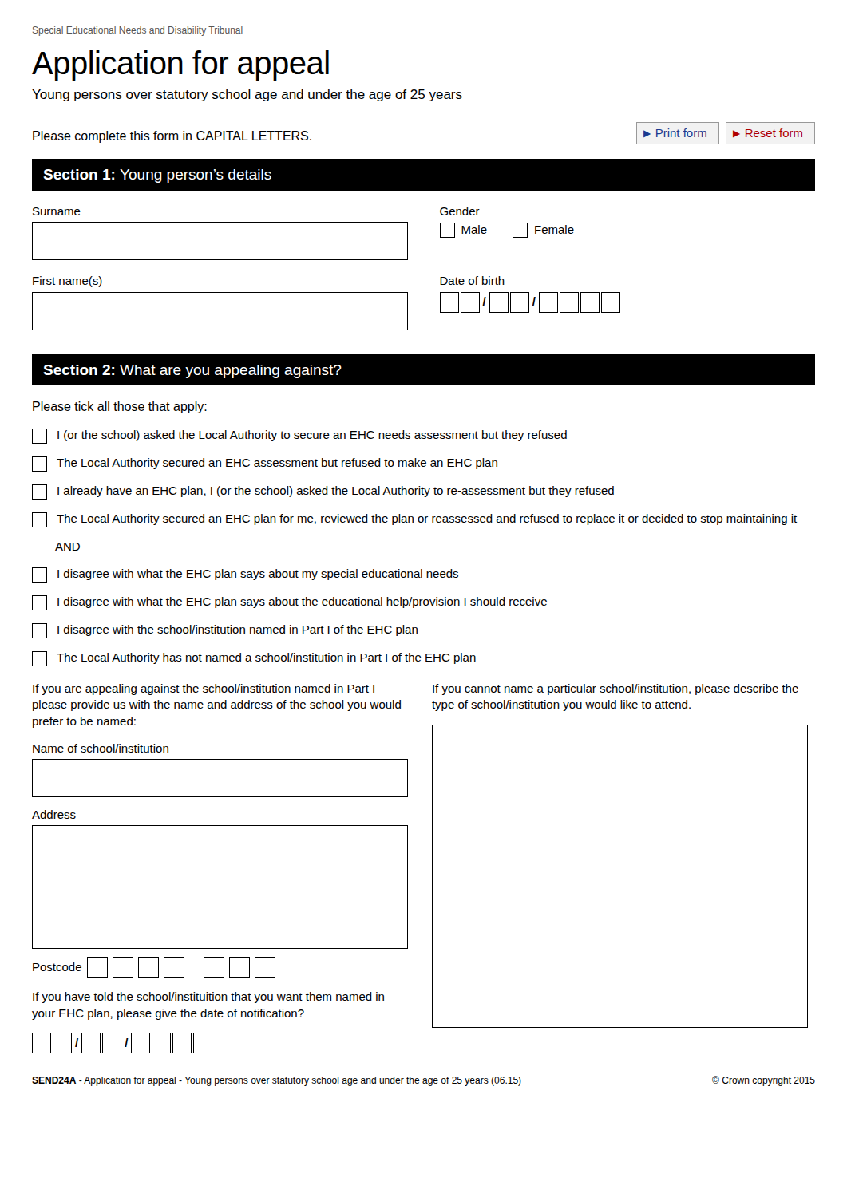Special Educational Needs and Disability Tribunal
Application for appeal
Young persons over statutory school age and under the age of 25 years
Please complete this form in CAPITAL LETTERS.
▶Print form
▶Reset form
Section 1: Young person’s details
Surname
Gender
Male
Female
First name(s)
Date of birth
/ /
Section 2: What are you appealing against?
Please tick all those that apply:
I (or the school) asked the Local Authority to secure an EHC needs assessment but they refused
The Local Authority secured an EHC assessment but refused to make an EHC plan
I already have an EHC plan, I (or the school) asked the Local Authority to re-assessment but they refused
The Local Authority secured an EHC plan for me, reviewed the plan or reassessed and refused to replace it or decided to stop maintaining it
AND
I disagree with what the EHC plan says about my special educational needs
I disagree with what the EHC plan says about the educational help/provision I should receive
I disagree with the school/institution named in Part I of the EHC plan
The Local Authority has not named a school/institution in Part I of the EHC plan
If you are appealing against the school/institution named in Part I please provide us with the name and address of the school you would prefer to be named:
Name of school/institution
Address
Postcode
If you have told the school/instituition that you want them named in your EHC plan, please give the date of notification?
/ /
If you cannot name a particular school/institution, please describe the type of school/institution you would like to attend.
SEND24A - Application for appeal - Young persons over statutory school age and under the age of 25 years (06.15)
© Crown copyright 2015